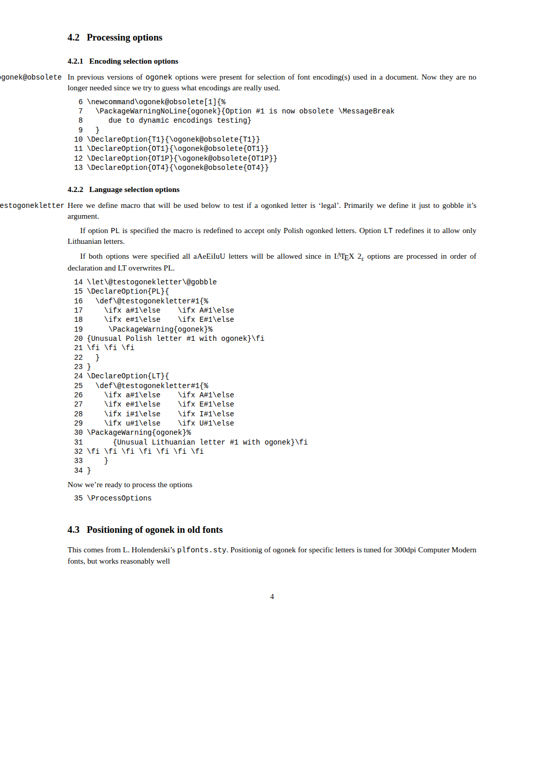4.2 Processing options
4.2.1 Encoding selection options
\ogonek@obsolete
In previous versions of ogonek options were present for selection of font encoding(s) used in a document. Now they are no longer needed since we try to guess what encodings are really used.
6\newcommand\ogonek@obsolete[1]{% 7 \PackageWarningNoLine{ogonek}{Option #1 is now obsolete \MessageBreak 8 due to dynamic encodings testing} 9 } 10\DeclareOption{T1}{\ogonek@obsolete{T1}} 11\DeclareOption{OT1}{\ogonek@obsolete{OT1}} 12\DeclareOption{OT1P}{\ogonek@obsolete{OT1P}} 13\DeclareOption{OT4}{\ogonek@obsolete{OT4}}
4.2.2 Language selection options
\@testogonekletter
Here we define macro that will be used below to test if a ogonked letter is ‘legal’. Primarily we define it just to gobble it’s argument.
If option PL is specified the macro is redefined to accept only Polish ogonked letters. Option LT redefines it to allow only Lithuanian letters.
If both options were specified all aAeEiIuU letters will be allowed since in LATEX 2ε options are processed in order of declaration and LT overwrites PL.
14\let\@testogonekletter\@gobble 15\DeclareOption{PL}{ 16 \def\@testogonekletter#1{% 17 \ifx a#1\else \ifx A#1\else 18 \ifx e#1\else \ifx E#1\else 19 \PackageWarning{ogonek}% 20{Unusual Polish letter #1 with ogonek}\fi 21\fi \fi \fi 22 } 23} 24\DeclareOption{LT}{ 25 \def\@testogonekletter#1{% 26 \ifx a#1\else \ifx A#1\else 27 \ifx e#1\else \ifx E#1\else 28 \ifx i#1\else \ifx I#1\else 29 \ifx u#1\else \ifx U#1\else 30\PackageWarning{ogonek}% 31 {Unusual Lithuanian letter #1 with ogonek}\fi 32\fi \fi \fi \fi \fi \fi \fi 33 } 34}
Now we’re ready to process the options
35\ProcessOptions
4.3 Positioning of ogonek in old fonts
This comes from L. Holenderski’s plfonts.sty. Positionig of ogonek for specific letters is tuned for 300dpi Computer Modern fonts, but works reasonably well
4